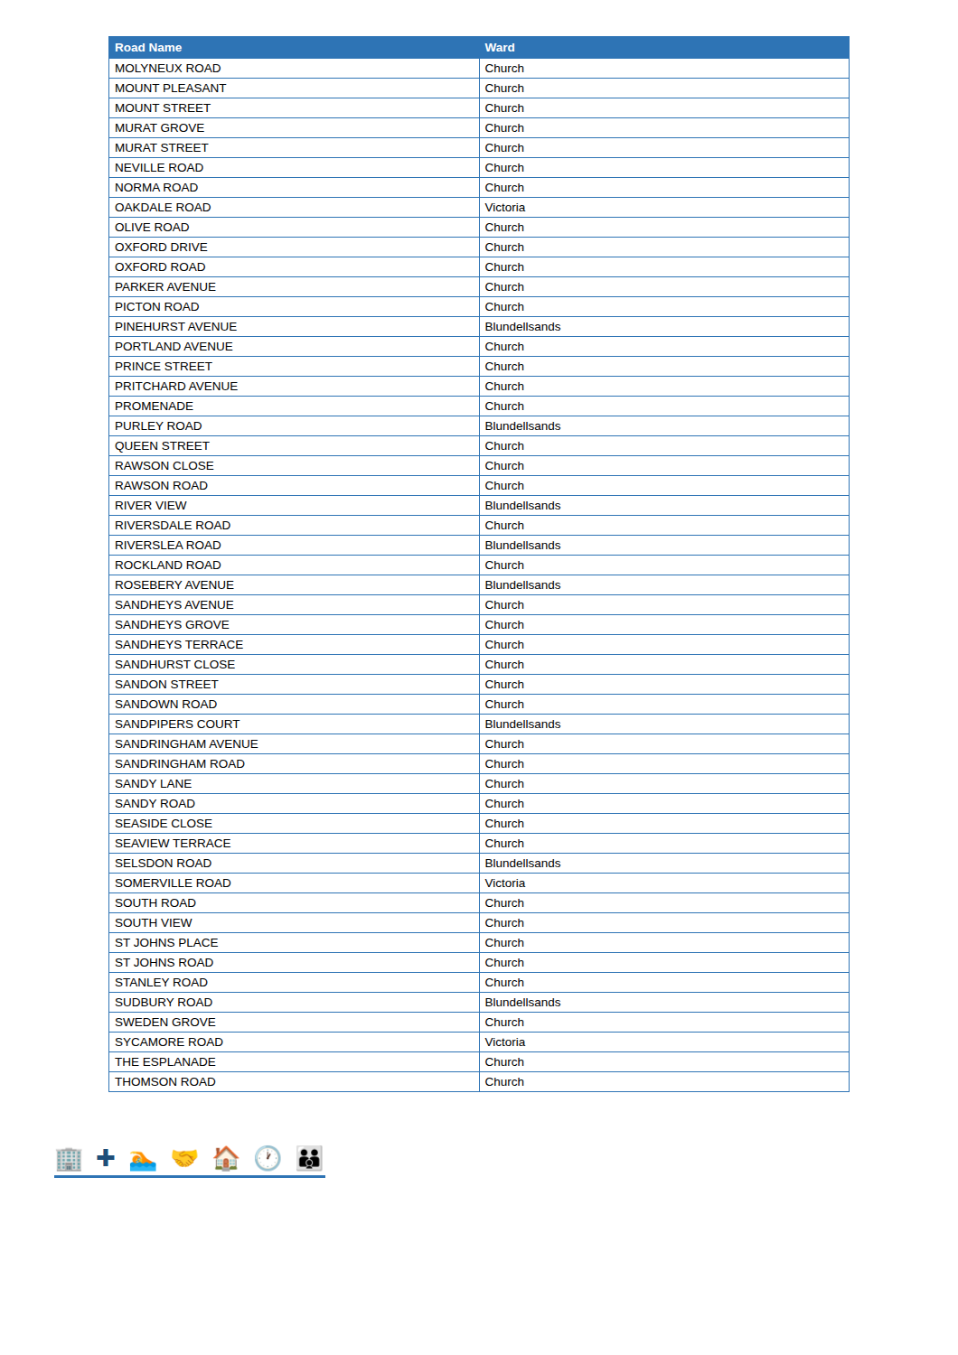| Road Name | Ward |
| --- | --- |
| MOLYNEUX ROAD | Church |
| MOUNT PLEASANT | Church |
| MOUNT STREET | Church |
| MURAT GROVE | Church |
| MURAT STREET | Church |
| NEVILLE ROAD | Church |
| NORMA ROAD | Church |
| OAKDALE ROAD | Victoria |
| OLIVE ROAD | Church |
| OXFORD DRIVE | Church |
| OXFORD ROAD | Church |
| PARKER AVENUE | Church |
| PICTON ROAD | Church |
| PINEHURST AVENUE | Blundellsands |
| PORTLAND AVENUE | Church |
| PRINCE STREET | Church |
| PRITCHARD AVENUE | Church |
| PROMENADE | Church |
| PURLEY ROAD | Blundellsands |
| QUEEN STREET | Church |
| RAWSON CLOSE | Church |
| RAWSON ROAD | Church |
| RIVER VIEW | Blundellsands |
| RIVERSDALE ROAD | Church |
| RIVERSLEA ROAD | Blundellsands |
| ROCKLAND ROAD | Church |
| ROSEBERY AVENUE | Blundellsands |
| SANDHEYS AVENUE | Church |
| SANDHEYS GROVE | Church |
| SANDHEYS TERRACE | Church |
| SANDHURST CLOSE | Church |
| SANDON STREET | Church |
| SANDOWN ROAD | Church |
| SANDPIPERS COURT | Blundellsands |
| SANDRINGHAM AVENUE | Church |
| SANDRINGHAM ROAD | Church |
| SANDY LANE | Church |
| SANDY ROAD | Church |
| SEASIDE CLOSE | Church |
| SEAVIEW TERRACE | Church |
| SELSDON ROAD | Blundellsands |
| SOMERVILLE ROAD | Victoria |
| SOUTH ROAD | Church |
| SOUTH VIEW | Church |
| ST JOHNS PLACE | Church |
| ST JOHNS ROAD | Church |
| STANLEY ROAD | Church |
| SUDBURY ROAD | Blundellsands |
| SWEDEN GROVE | Church |
| SYCAMORE ROAD | Victoria |
| THE ESPLANADE | Church |
| THOMSON ROAD | Church |
🏢 ✚ 🏊 🤝 🏠 🕐 👪